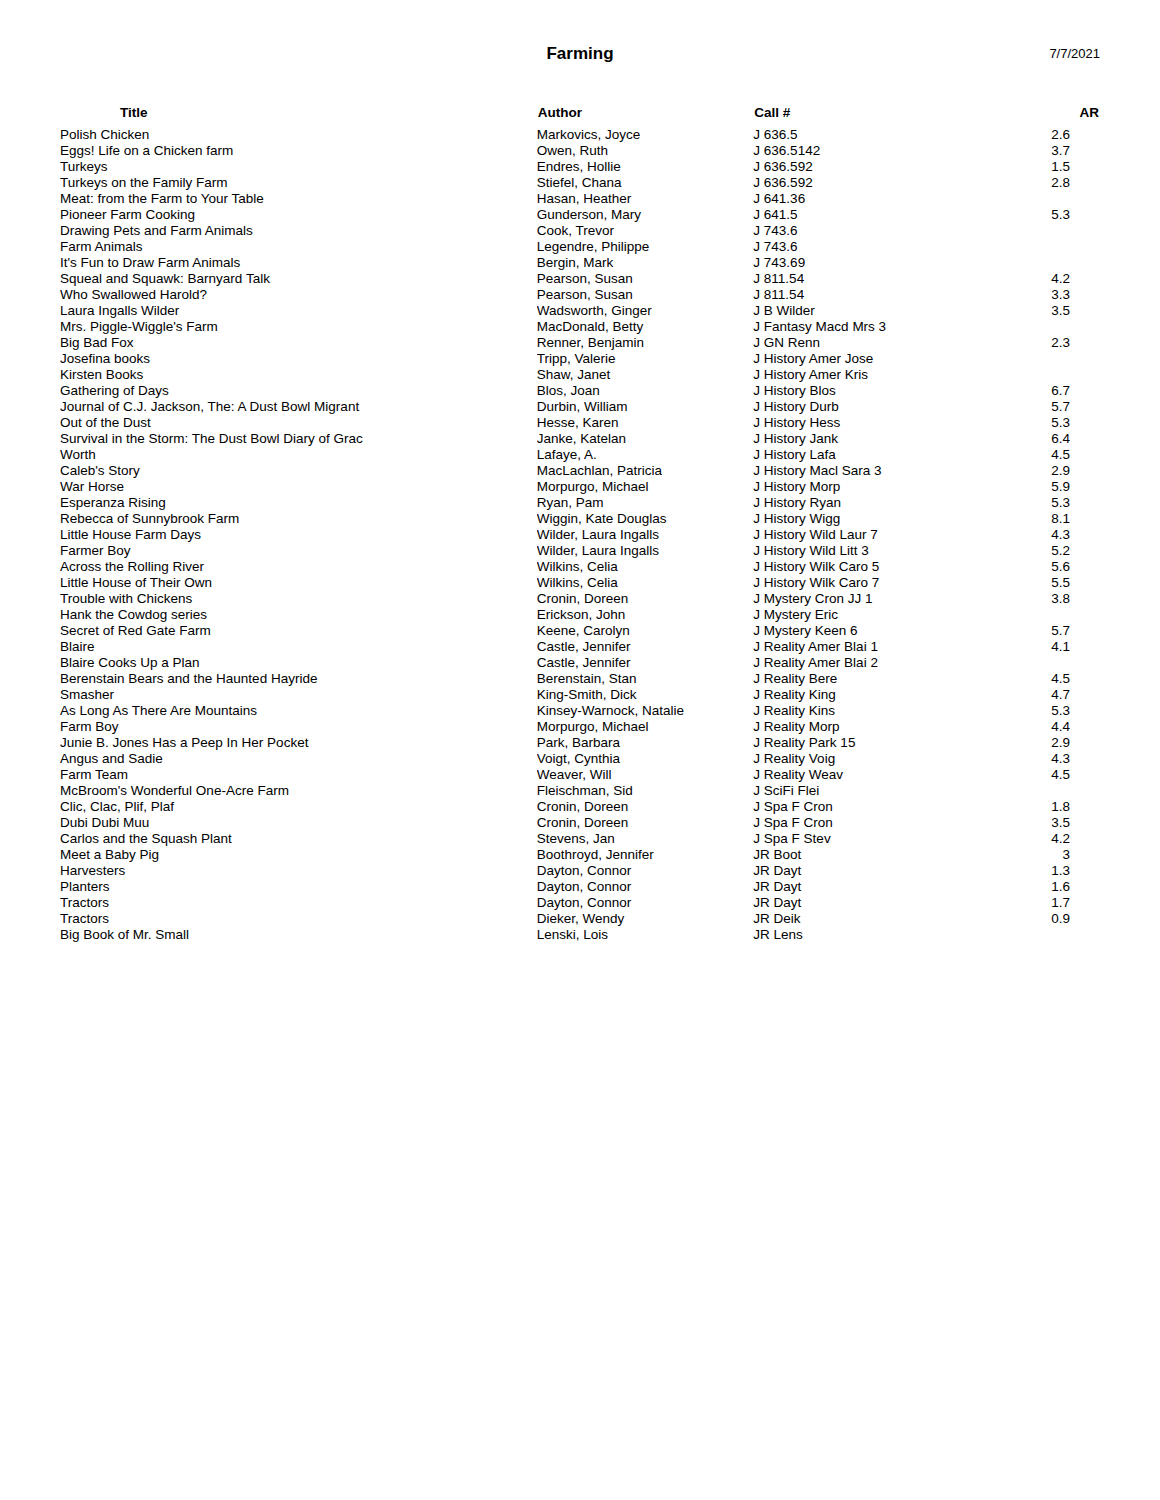7/7/2021
Farming
| Title | Author | Call # | AR |
| --- | --- | --- | --- |
| Polish Chicken | Markovics, Joyce | J 636.5 | 2.6 |
| Eggs! Life on a Chicken farm | Owen, Ruth | J 636.5142 | 3.7 |
| Turkeys | Endres, Hollie | J 636.592 | 1.5 |
| Turkeys on the Family Farm | Stiefel, Chana | J 636.592 | 2.8 |
| Meat: from the Farm to Your Table | Hasan, Heather | J 641.36 | |
| Pioneer Farm Cooking | Gunderson, Mary | J 641.5 | 5.3 |
| Drawing Pets and Farm Animals | Cook, Trevor | J 743.6 | |
| Farm Animals | Legendre, Philippe | J 743.6 | |
| It's Fun to Draw Farm Animals | Bergin, Mark | J 743.69 | |
| Squeal and Squawk: Barnyard Talk | Pearson, Susan | J 811.54 | 4.2 |
| Who Swallowed Harold? | Pearson, Susan | J 811.54 | 3.3 |
| Laura Ingalls Wilder | Wadsworth, Ginger | J B Wilder | 3.5 |
| Mrs. Piggle-Wiggle's Farm | MacDonald, Betty | J Fantasy Macd Mrs 3 | |
| Big Bad Fox | Renner, Benjamin | J GN Renn | 2.3 |
| Josefina books | Tripp, Valerie | J History Amer Jose | |
| Kirsten Books | Shaw, Janet | J History Amer Kris | |
| Gathering of Days | Blos, Joan | J History Blos | 6.7 |
| Journal of C.J. Jackson, The: A Dust Bowl Migrant | Durbin, William | J History Durb | 5.7 |
| Out of the Dust | Hesse, Karen | J History Hess | 5.3 |
| Survival in the Storm: The Dust Bowl Diary of Grac | Janke, Katelan | J History Jank | 6.4 |
| Worth | Lafaye, A. | J History Lafa | 4.5 |
| Caleb's Story | MacLachlan, Patricia | J History Macl Sara 3 | 2.9 |
| War Horse | Morpurgo, Michael | J History Morp | 5.9 |
| Esperanza Rising | Ryan, Pam | J History Ryan | 5.3 |
| Rebecca of Sunnybrook Farm | Wiggin, Kate Douglas | J History Wigg | 8.1 |
| Little House Farm Days | Wilder, Laura Ingalls | J History Wild Laur 7 | 4.3 |
| Farmer Boy | Wilder, Laura Ingalls | J History Wild Litt 3 | 5.2 |
| Across the Rolling River | Wilkins, Celia | J History Wilk Caro 5 | 5.6 |
| Little House of Their Own | Wilkins, Celia | J History Wilk Caro 7 | 5.5 |
| Trouble with Chickens | Cronin, Doreen | J Mystery Cron JJ 1 | 3.8 |
| Hank the Cowdog series | Erickson, John | J Mystery Eric | |
| Secret of Red Gate Farm | Keene, Carolyn | J Mystery Keen 6 | 5.7 |
| Blaire | Castle, Jennifer | J Reality Amer Blai 1 | 4.1 |
| Blaire Cooks Up a Plan | Castle, Jennifer | J Reality Amer Blai 2 | |
| Berenstain Bears and the Haunted Hayride | Berenstain, Stan | J Reality Bere | 4.5 |
| Smasher | King-Smith, Dick | J Reality King | 4.7 |
| As Long As There Are Mountains | Kinsey-Warnock, Natalie | J Reality Kins | 5.3 |
| Farm Boy | Morpurgo, Michael | J Reality Morp | 4.4 |
| Junie B. Jones Has a Peep In Her Pocket | Park, Barbara | J Reality Park 15 | 2.9 |
| Angus and Sadie | Voigt, Cynthia | J Reality Voig | 4.3 |
| Farm Team | Weaver, Will | J Reality Weav | 4.5 |
| McBroom's Wonderful One-Acre Farm | Fleischman, Sid | J SciFi Flei | |
| Clic, Clac, Plif, Plaf | Cronin, Doreen | J Spa F Cron | 1.8 |
| Dubi Dubi Muu | Cronin, Doreen | J Spa F Cron | 3.5 |
| Carlos and the Squash Plant | Stevens, Jan | J Spa F Stev | 4.2 |
| Meet a Baby Pig | Boothroyd, Jennifer | JR Boot | 3 |
| Harvesters | Dayton, Connor | JR Dayt | 1.3 |
| Planters | Dayton, Connor | JR Dayt | 1.6 |
| Tractors | Dayton, Connor | JR Dayt | 1.7 |
| Tractors | Dieker, Wendy | JR Deik | 0.9 |
| Big Book of Mr. Small | Lenski, Lois | JR Lens | |